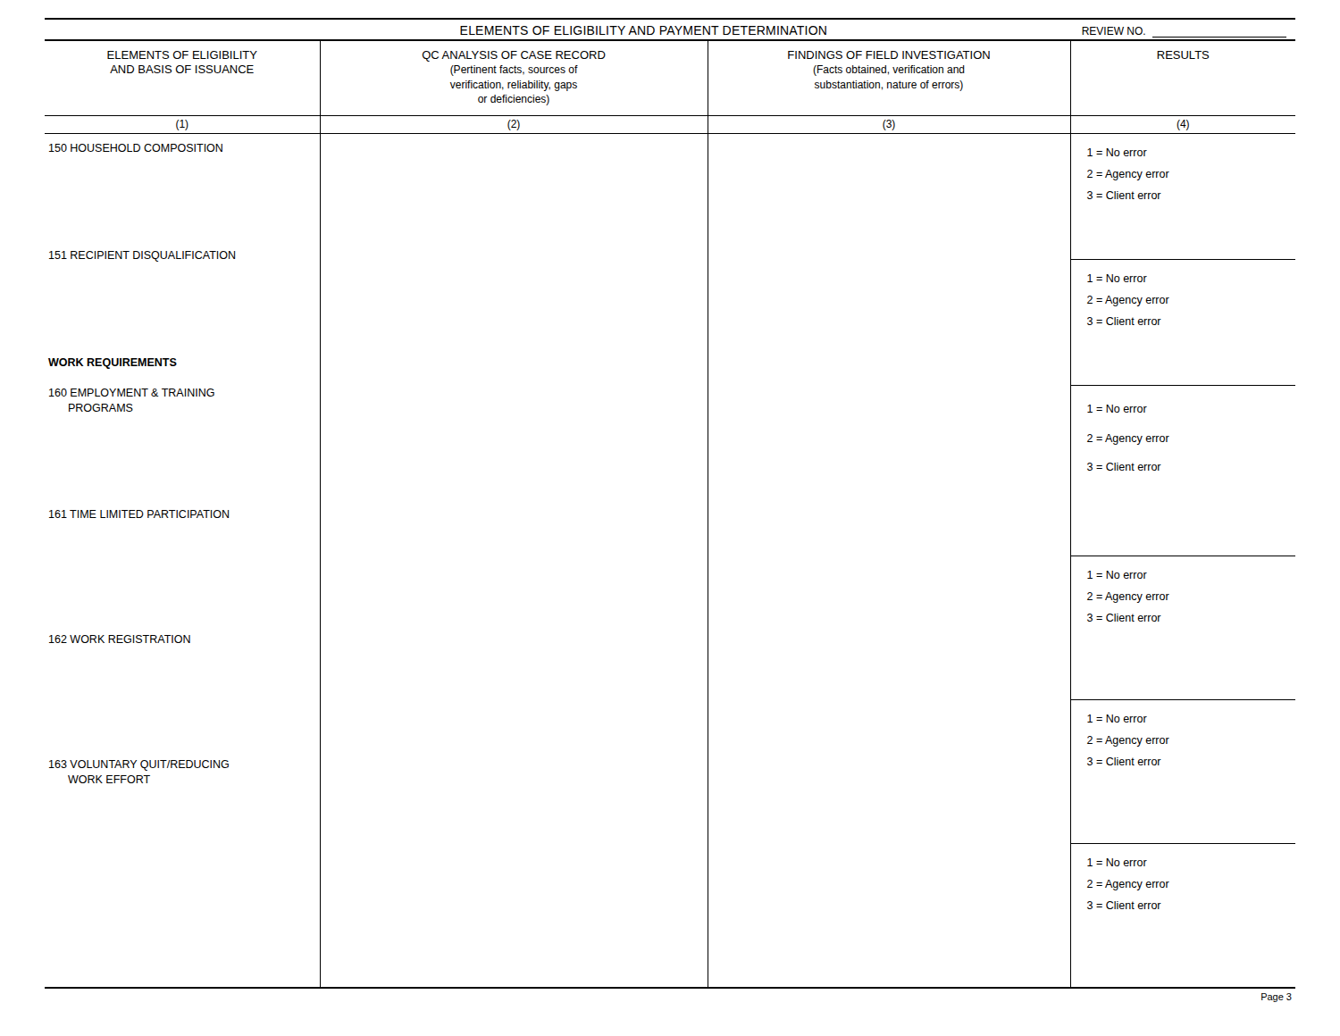ELEMENTS OF ELIGIBILITY AND PAYMENT DETERMINATION
REVIEW NO.
| ELEMENTS OF ELIGIBILITY AND BASIS OF ISSUANCE | QC ANALYSIS OF CASE RECORD (Pertinent facts, sources of verification, reliability, gaps or deficiencies) | FINDINGS OF FIELD INVESTIGATION (Facts obtained, verification and substantiation, nature of errors) | RESULTS |
| --- | --- | --- | --- |
| (1) | (2) | (3) | (4) |
| 150 HOUSEHOLD COMPOSITION 151 RECIPIENT DISQUALIFICATION WORK REQUIREMENTS 160 EMPLOYMENT & TRAINING PROGRAMS 161 TIME LIMITED PARTICIPATION 162 WORK REGISTRATION 163 VOLUNTARY QUIT/REDUCING WORK EFFORT | | | 1 = No error 2 = Agency error 3 = Client error 1 = No error 2 = Agency error 3 = Client error 1 = No error 2 = Agency error 3 = Client error 1 = No error 2 = Agency error 3 = Client error 1 = No error 2 = Agency error 3 = Client error 1 = No error 2 = Agency error 3 = Client error |
Page 3